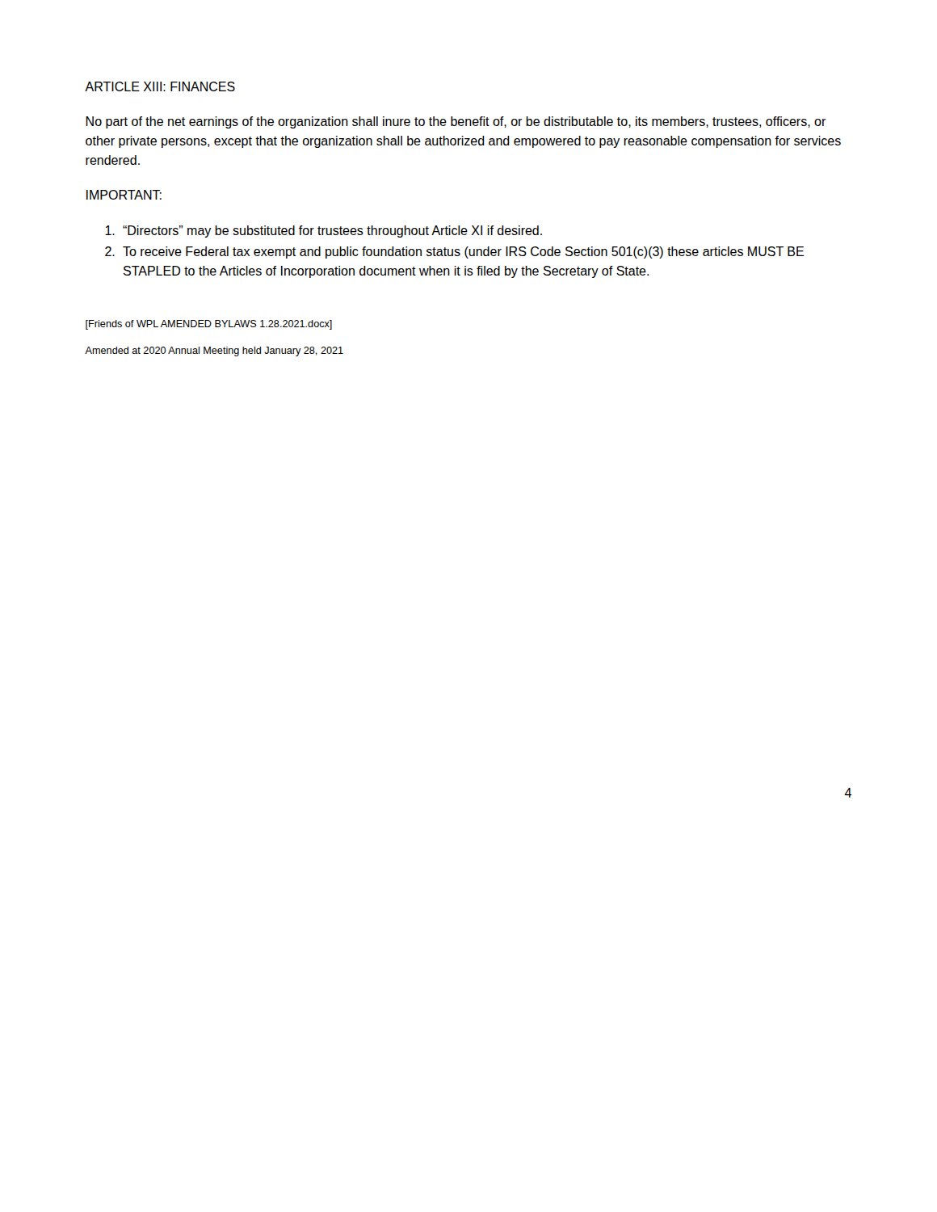ARTICLE XIII: FINANCES
No part of the net earnings of the organization shall inure to the benefit of, or be distributable to, its members, trustees, officers, or other private persons, except that the organization shall be authorized and empowered to pay reasonable compensation for services rendered.
IMPORTANT:
“Directors” may be substituted for trustees throughout Article XI if desired.
To receive Federal tax exempt and public foundation status (under IRS Code Section 501(c)(3) these articles MUST BE STAPLED to the Articles of Incorporation document when it is filed by the Secretary of State.
[Friends of WPL AMENDED BYLAWS 1.28.2021.docx]
Amended at 2020 Annual Meeting held January 28, 2021
4